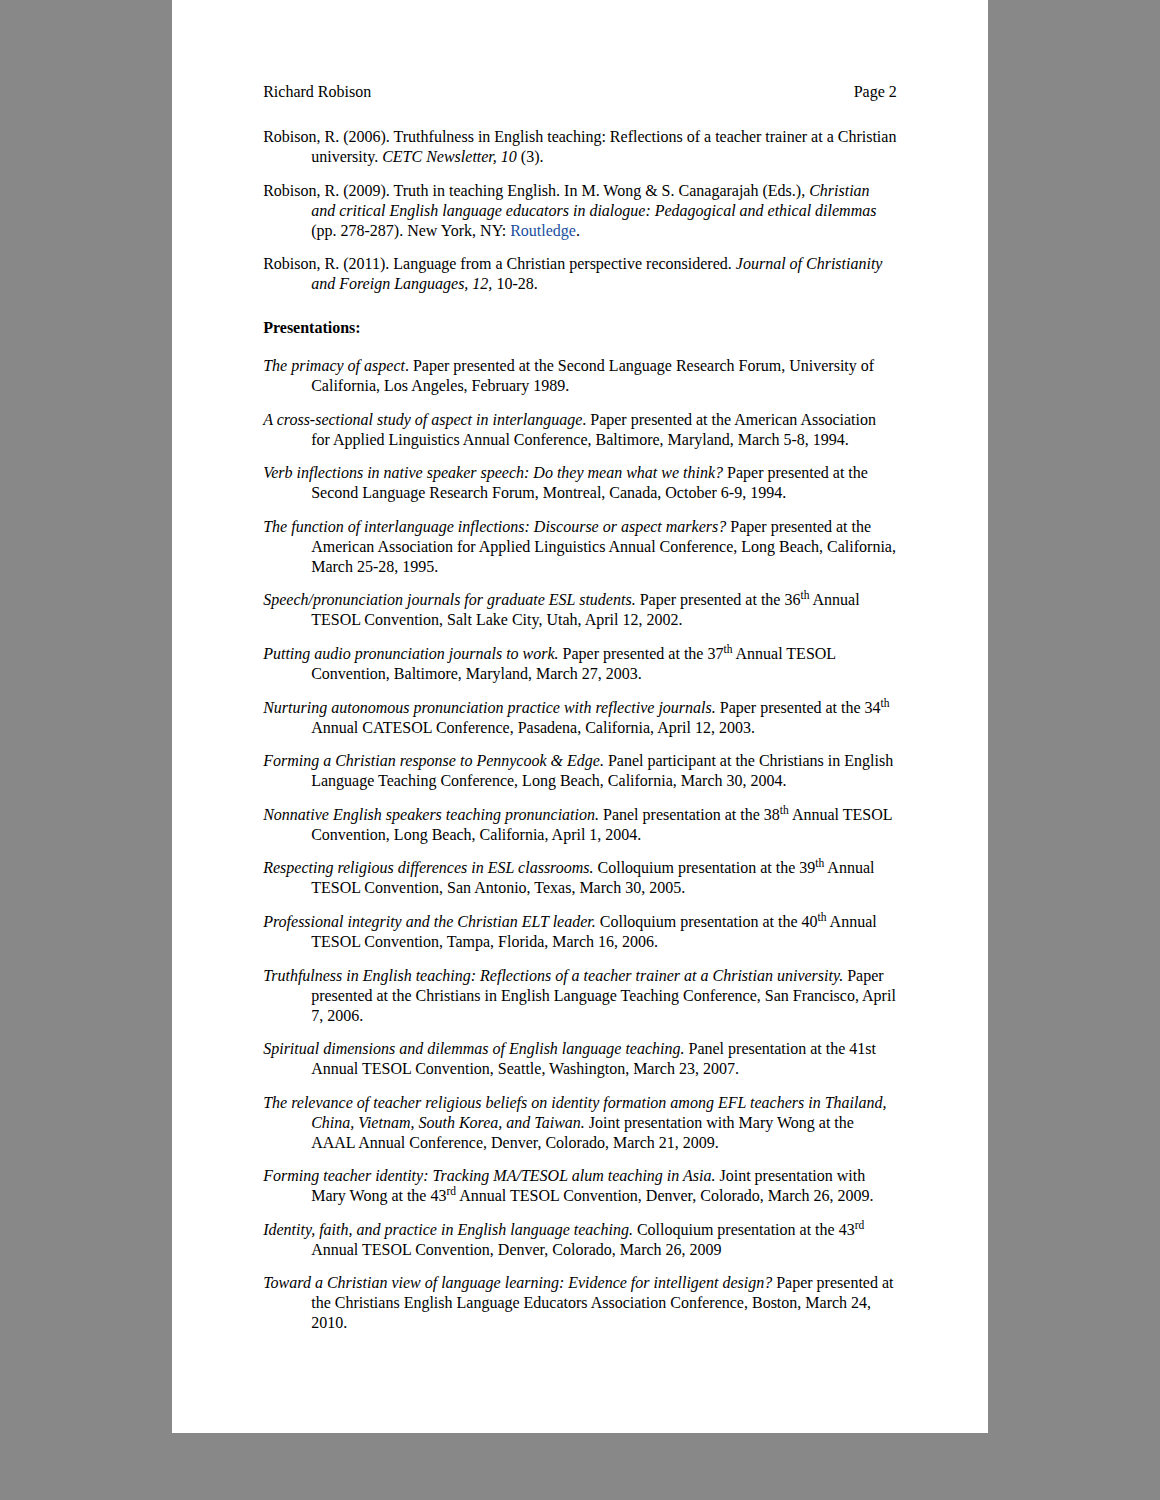Richard Robison Page 2
Robison, R. (2006). Truthfulness in English teaching: Reflections of a teacher trainer at a Christian university. CETC Newsletter, 10 (3).
Robison, R. (2009). Truth in teaching English. In M. Wong & S. Canagarajah (Eds.), Christian and critical English language educators in dialogue: Pedagogical and ethical dilemmas (pp. 278-287). New York, NY: Routledge.
Robison, R. (2011). Language from a Christian perspective reconsidered. Journal of Christianity and Foreign Languages, 12, 10-28.
Presentations:
The primacy of aspect. Paper presented at the Second Language Research Forum, University of California, Los Angeles, February 1989.
A cross-sectional study of aspect in interlanguage. Paper presented at the American Association for Applied Linguistics Annual Conference, Baltimore, Maryland, March 5-8, 1994.
Verb inflections in native speaker speech: Do they mean what we think? Paper presented at the Second Language Research Forum, Montreal, Canada, October 6-9, 1994.
The function of interlanguage inflections: Discourse or aspect markers? Paper presented at the American Association for Applied Linguistics Annual Conference, Long Beach, California, March 25-28, 1995.
Speech/pronunciation journals for graduate ESL students. Paper presented at the 36th Annual TESOL Convention, Salt Lake City, Utah, April 12, 2002.
Putting audio pronunciation journals to work. Paper presented at the 37th Annual TESOL Convention, Baltimore, Maryland, March 27, 2003.
Nurturing autonomous pronunciation practice with reflective journals. Paper presented at the 34th Annual CATESOL Conference, Pasadena, California, April 12, 2003.
Forming a Christian response to Pennycook & Edge. Panel participant at the Christians in English Language Teaching Conference, Long Beach, California, March 30, 2004.
Nonnative English speakers teaching pronunciation. Panel presentation at the 38th Annual TESOL Convention, Long Beach, California, April 1, 2004.
Respecting religious differences in ESL classrooms. Colloquium presentation at the 39th Annual TESOL Convention, San Antonio, Texas, March 30, 2005.
Professional integrity and the Christian ELT leader. Colloquium presentation at the 40th Annual TESOL Convention, Tampa, Florida, March 16, 2006.
Truthfulness in English teaching: Reflections of a teacher trainer at a Christian university. Paper presented at the Christians in English Language Teaching Conference, San Francisco, April 7, 2006.
Spiritual dimensions and dilemmas of English language teaching. Panel presentation at the 41st Annual TESOL Convention, Seattle, Washington, March 23, 2007.
The relevance of teacher religious beliefs on identity formation among EFL teachers in Thailand, China, Vietnam, South Korea, and Taiwan. Joint presentation with Mary Wong at the AAAL Annual Conference, Denver, Colorado, March 21, 2009.
Forming teacher identity: Tracking MA/TESOL alum teaching in Asia. Joint presentation with Mary Wong at the 43rd Annual TESOL Convention, Denver, Colorado, March 26, 2009.
Identity, faith, and practice in English language teaching. Colloquium presentation at the 43rd Annual TESOL Convention, Denver, Colorado, March 26, 2009
Toward a Christian view of language learning: Evidence for intelligent design? Paper presented at the Christians English Language Educators Association Conference, Boston, March 24, 2010.